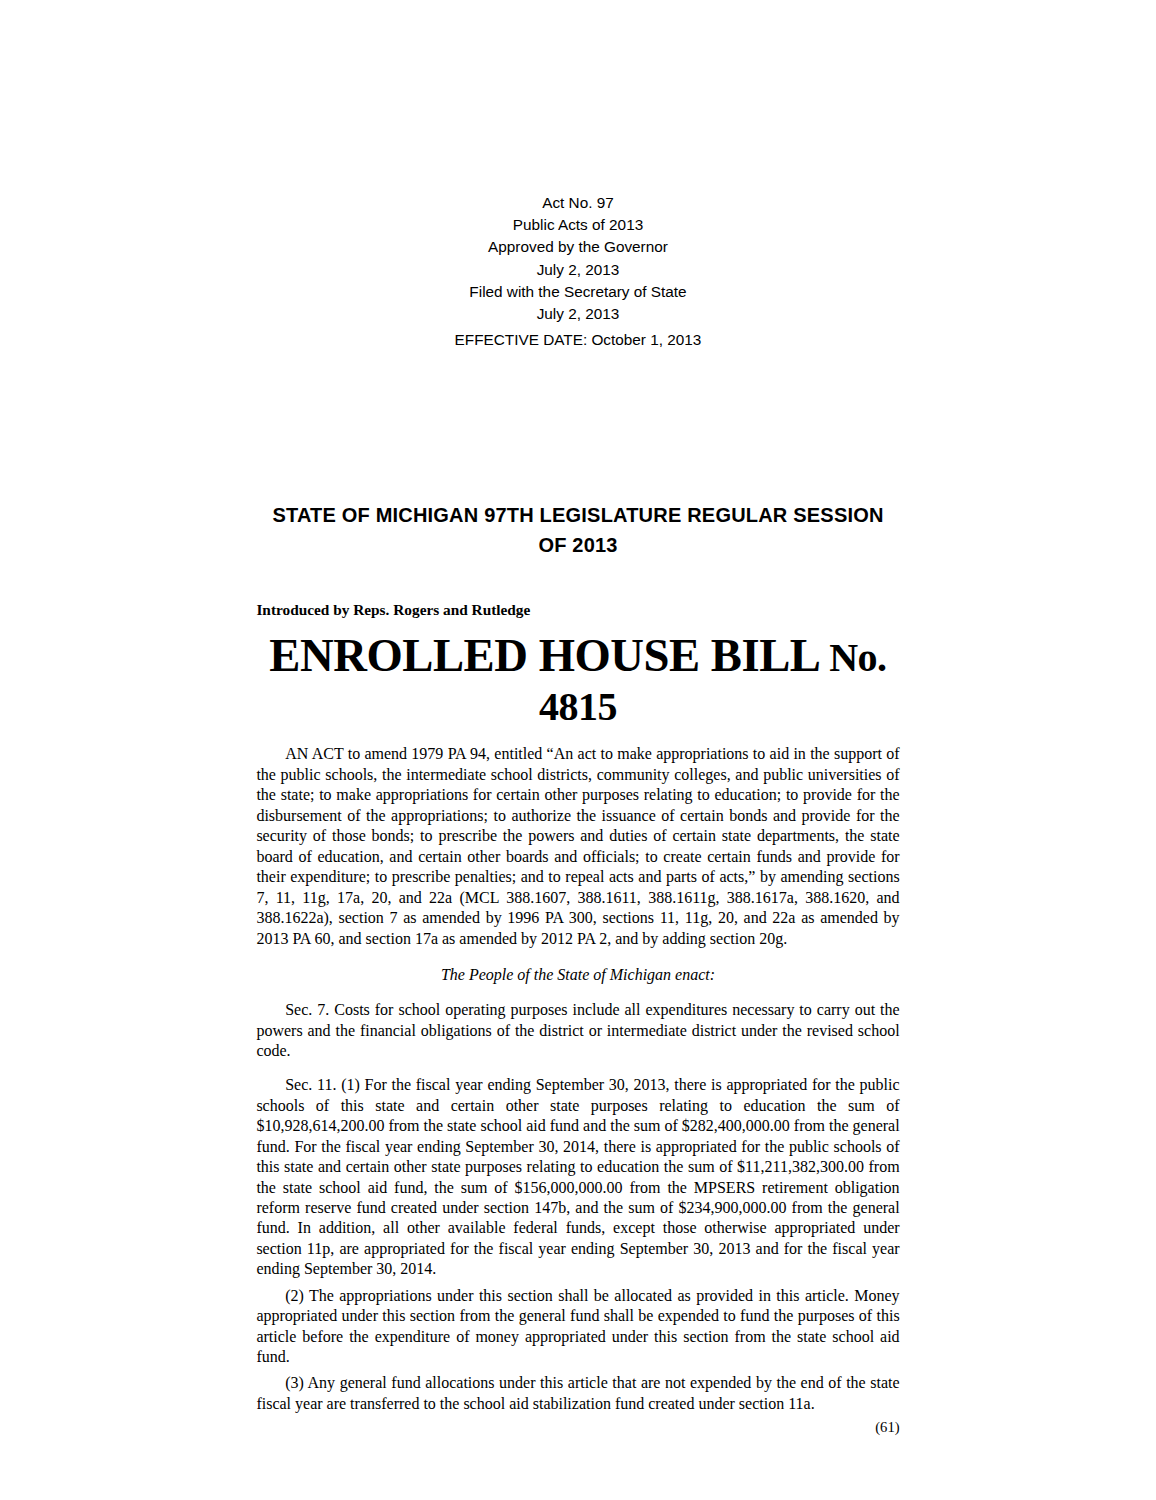Act No. 97 Public Acts of 2013 Approved by the Governor July 2, 2013 Filed with the Secretary of State July 2, 2013 EFFECTIVE DATE: October 1, 2013
STATE OF MICHIGAN 97TH LEGISLATURE REGULAR SESSION OF 2013
Introduced by Reps. Rogers and Rutledge
ENROLLED HOUSE BILL No. 4815
AN ACT to amend 1979 PA 94, entitled “An act to make appropriations to aid in the support of the public schools, the intermediate school districts, community colleges, and public universities of the state; to make appropriations for certain other purposes relating to education; to provide for the disbursement of the appropriations; to authorize the issuance of certain bonds and provide for the security of those bonds; to prescribe the powers and duties of certain state departments, the state board of education, and certain other boards and officials; to create certain funds and provide for their expenditure; to prescribe penalties; and to repeal acts and parts of acts,” by amending sections 7, 11, 11g, 17a, 20, and 22a (MCL 388.1607, 388.1611, 388.1611g, 388.1617a, 388.1620, and 388.1622a), section 7 as amended by 1996 PA 300, sections 11, 11g, 20, and 22a as amended by 2013 PA 60, and section 17a as amended by 2012 PA 2, and by adding section 20g.
The People of the State of Michigan enact:
Sec. 7. Costs for school operating purposes include all expenditures necessary to carry out the powers and the financial obligations of the district or intermediate district under the revised school code.
Sec. 11. (1) For the fiscal year ending September 30, 2013, there is appropriated for the public schools of this state and certain other state purposes relating to education the sum of $10,928,614,200.00 from the state school aid fund and the sum of $282,400,000.00 from the general fund. For the fiscal year ending September 30, 2014, there is appropriated for the public schools of this state and certain other state purposes relating to education the sum of $11,211,382,300.00 from the state school aid fund, the sum of $156,000,000.00 from the MPSERS retirement obligation reform reserve fund created under section 147b, and the sum of $234,900,000.00 from the general fund. In addition, all other available federal funds, except those otherwise appropriated under section 11p, are appropriated for the fiscal year ending September 30, 2013 and for the fiscal year ending September 30, 2014.
(2) The appropriations under this section shall be allocated as provided in this article. Money appropriated under this section from the general fund shall be expended to fund the purposes of this article before the expenditure of money appropriated under this section from the state school aid fund.
(3) Any general fund allocations under this article that are not expended by the end of the state fiscal year are transferred to the school aid stabilization fund created under section 11a.
(61)